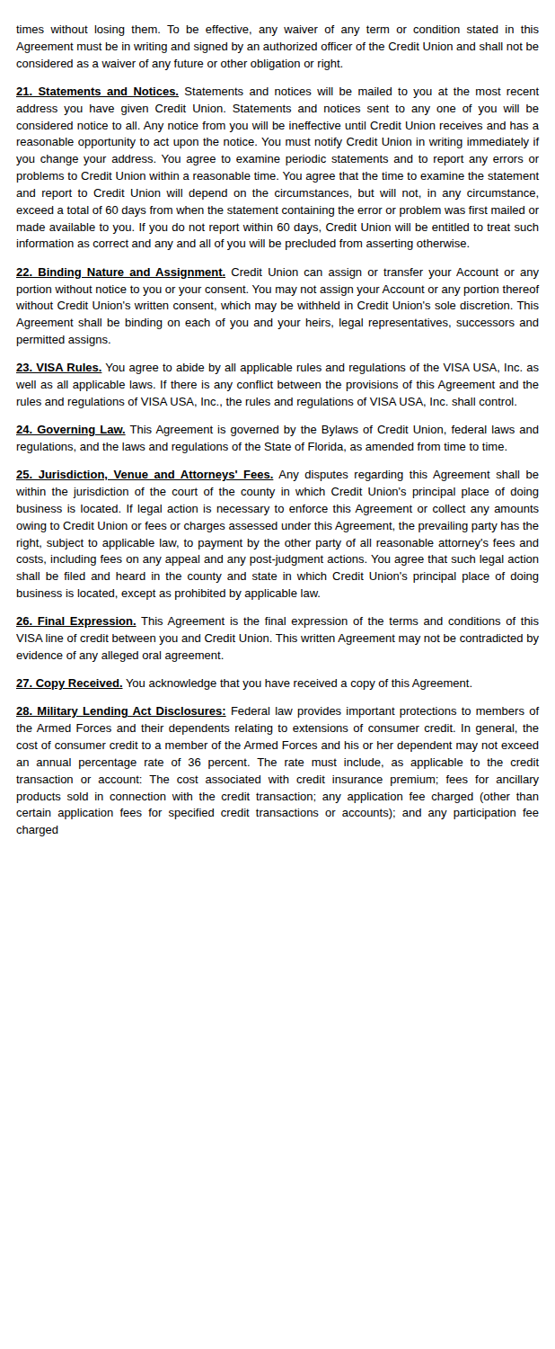times without losing them. To be effective, any waiver of any term or condition stated in this Agreement must be in writing and signed by an authorized officer of the Credit Union and shall not be considered as a waiver of any future or other obligation or right.
21. Statements and Notices. Statements and notices will be mailed to you at the most recent address you have given Credit Union. Statements and notices sent to any one of you will be considered notice to all. Any notice from you will be ineffective until Credit Union receives and has a reasonable opportunity to act upon the notice. You must notify Credit Union in writing immediately if you change your address. You agree to examine periodic statements and to report any errors or problems to Credit Union within a reasonable time. You agree that the time to examine the statement and report to Credit Union will depend on the circumstances, but will not, in any circumstance, exceed a total of 60 days from when the statement containing the error or problem was first mailed or made available to you. If you do not report within 60 days, Credit Union will be entitled to treat such information as correct and any and all of you will be precluded from asserting otherwise.
22. Binding Nature and Assignment. Credit Union can assign or transfer your Account or any portion without notice to you or your consent. You may not assign your Account or any portion thereof without Credit Union's written consent, which may be withheld in Credit Union's sole discretion. This Agreement shall be binding on each of you and your heirs, legal representatives, successors and permitted assigns.
23. VISA Rules. You agree to abide by all applicable rules and regulations of the VISA USA, Inc. as well as all applicable laws. If there is any conflict between the provisions of this Agreement and the rules and regulations of VISA USA, Inc., the rules and regulations of VISA USA, Inc. shall control.
24. Governing Law. This Agreement is governed by the Bylaws of Credit Union, federal laws and regulations, and the laws and regulations of the State of Florida, as amended from time to time.
25. Jurisdiction, Venue and Attorneys' Fees. Any disputes regarding this Agreement shall be within the jurisdiction of the court of the county in which Credit Union's principal place of doing business is located. If legal action is necessary to enforce this Agreement or collect any amounts owing to Credit Union or fees or charges assessed under this Agreement, the prevailing party has the right, subject to applicable law, to payment by the other party of all reasonable attorney's fees and costs, including fees on any appeal and any post-judgment actions. You agree that such legal action shall be filed and heard in the county and state in which Credit Union's principal place of doing business is located, except as prohibited by applicable law.
26. Final Expression. This Agreement is the final expression of the terms and conditions of this VISA line of credit between you and Credit Union. This written Agreement may not be contradicted by evidence of any alleged oral agreement.
27. Copy Received. You acknowledge that you have received a copy of this Agreement.
28. Military Lending Act Disclosures: Federal law provides important protections to members of the Armed Forces and their dependents relating to extensions of consumer credit. In general, the cost of consumer credit to a member of the Armed Forces and his or her dependent may not exceed an annual percentage rate of 36 percent. The rate must include, as applicable to the credit transaction or account: The cost associated with credit insurance premium; fees for ancillary products sold in connection with the credit transaction; any application fee charged (other than certain application fees for specified credit transactions or accounts); and any participation fee charged